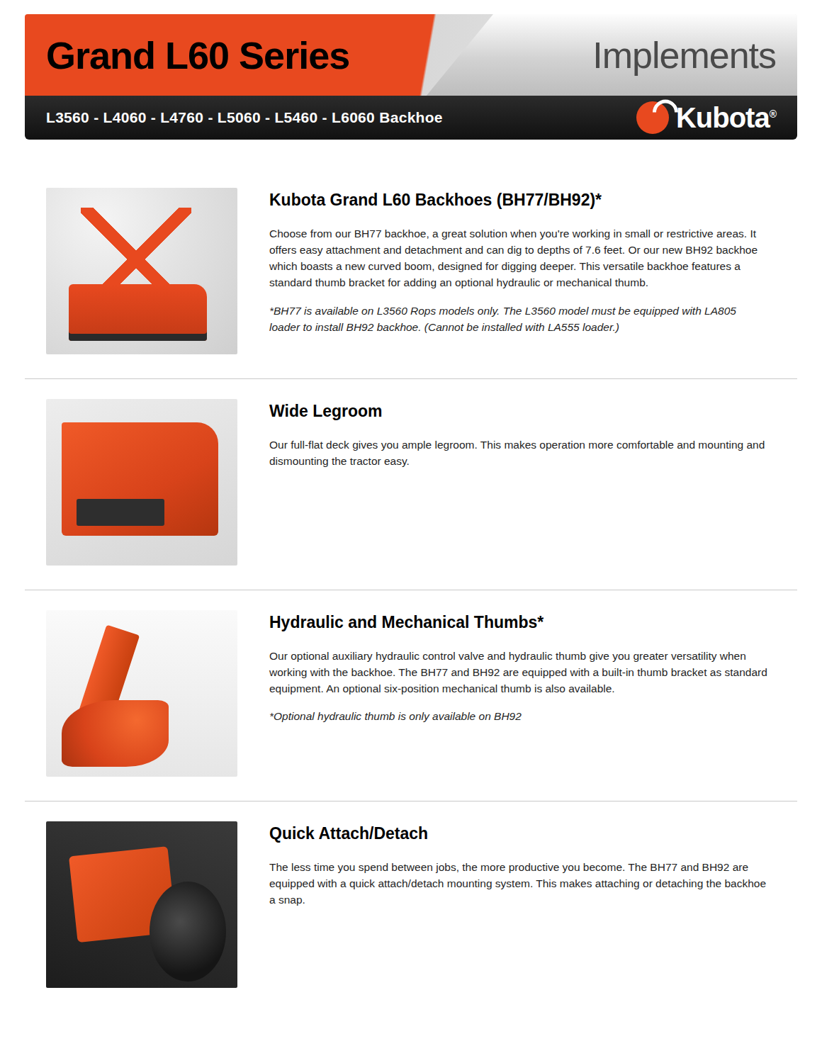Grand L60 Series
Implements
L3560 - L4060 - L4760 - L5060 - L5460 - L6060 Backhoe
Kubota®
Kubota Grand L60 Backhoes (BH77/BH92)*
Choose from our BH77 backhoe, a great solution when you're working in small or restrictive areas. It offers easy attachment and detachment and can dig to depths of 7.6 feet. Or our new BH92 backhoe which boasts a new curved boom, designed for digging deeper. This versatile backhoe features a standard thumb bracket for adding an optional hydraulic or mechanical thumb.
*BH77 is available on L3560 Rops models only. The L3560 model must be equipped with LA805 loader to install BH92 backhoe. (Cannot be installed with LA555 loader.)
Wide Legroom
Our full-flat deck gives you ample legroom. This makes operation more comfortable and mounting and dismounting the tractor easy.
Hydraulic and Mechanical Thumbs*
Our optional auxiliary hydraulic control valve and hydraulic thumb give you greater versatility when working with the backhoe. The BH77 and BH92 are equipped with a built-in thumb bracket as standard equipment. An optional six-position mechanical thumb is also available.
*Optional hydraulic thumb is only available on BH92
Quick Attach/Detach
The less time you spend between jobs, the more productive you become. The BH77 and BH92 are equipped with a quick attach/detach mounting system. This makes attaching or detaching the backhoe a snap.